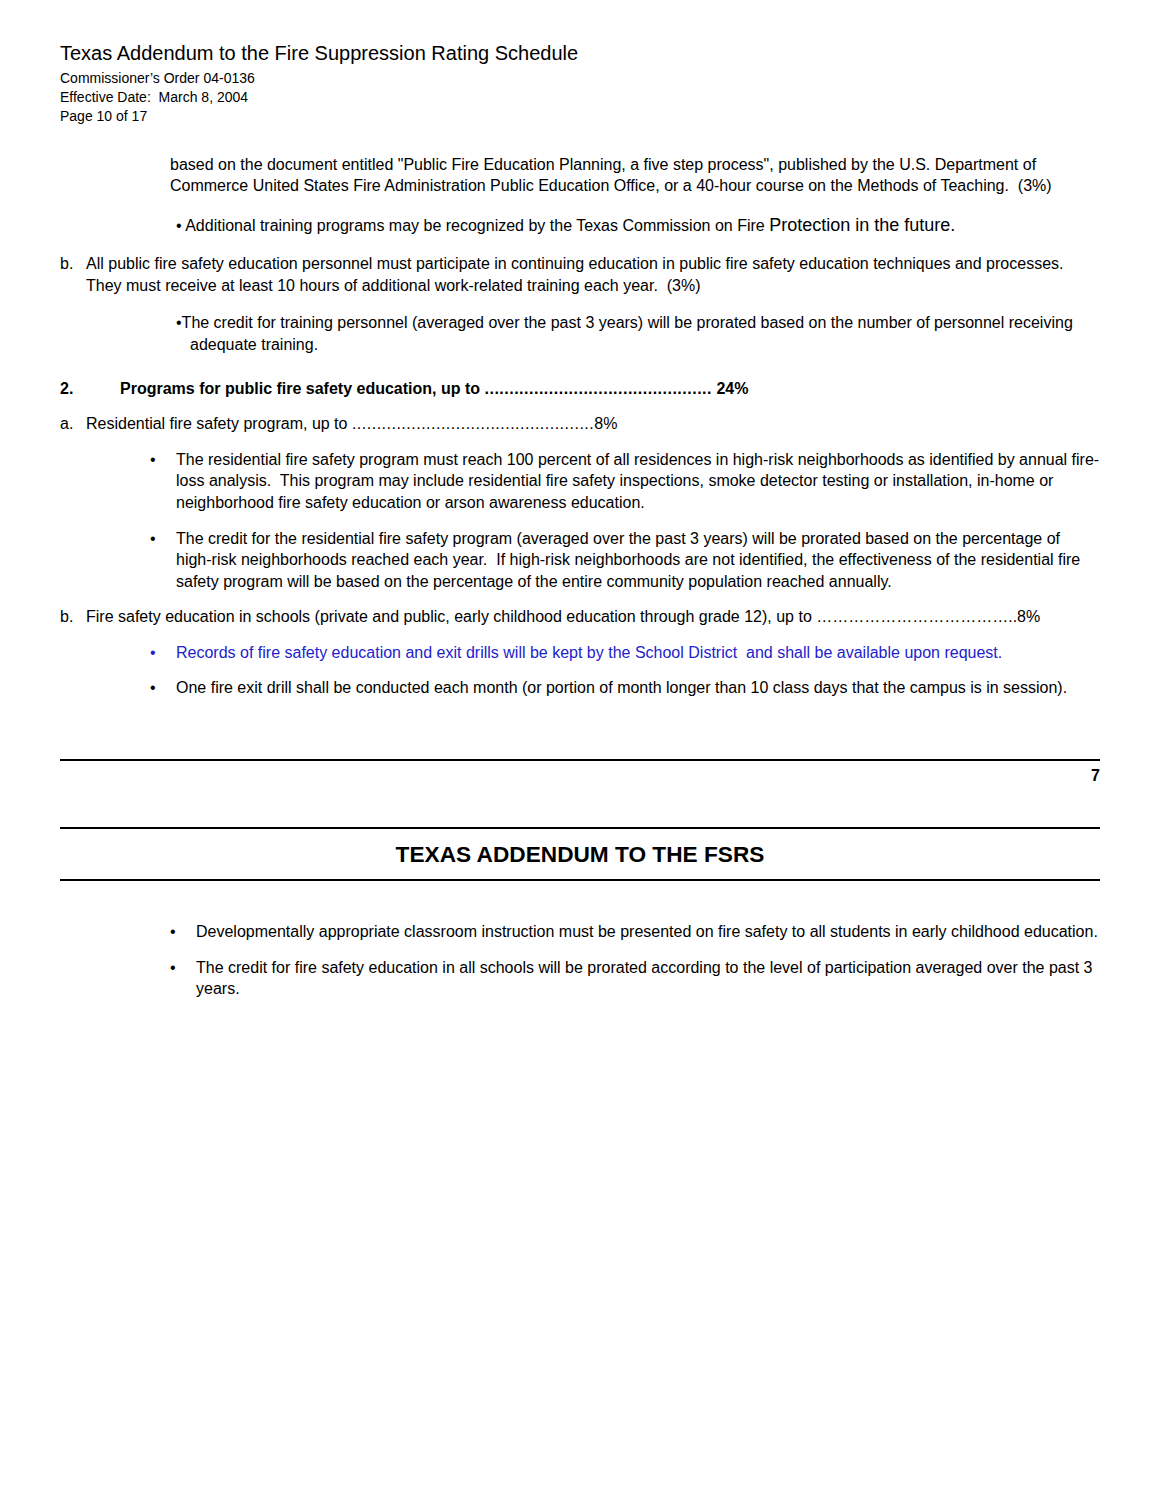Texas Addendum to the Fire Suppression Rating Schedule
Commissioner’s Order 04-0136
Effective Date: March 8, 2004
Page 10 of 17
based on the document entitled "Public Fire Education Planning, a five step process", published by the U.S. Department of Commerce United States Fire Administration Public Education Office, or a 40-hour course on the Methods of Teaching. (3%)
• Additional training programs may be recognized by the Texas Commission on Fire Protection in the future.
b.
All public fire safety education personnel must participate in continuing education in public fire safety education techniques and processes. They must receive at least 10 hours of additional work-related training each year. (3%)
•The credit for training personnel (averaged over the past 3 years) will be prorated based on the number of personnel receiving adequate training.
2.
Programs for public fire safety education, up to .............................................. 24%
a.
Residential fire safety program, up to ................................................. 8%
•
The residential fire safety program must reach 100 percent of all residences in high-risk neighborhoods as identified by annual fire-loss analysis. This program may include residential fire safety inspections, smoke detector testing or installation, in-home or neighborhood fire safety education or arson awareness education.
•
The credit for the residential fire safety program (averaged over the past 3 years) will be prorated based on the percentage of high-risk neighborhoods reached each year. If high-risk neighborhoods are not identified, the effectiveness of the residential fire safety program will be based on the percentage of the entire community population reached annually.
b.
Fire safety education in schools (private and public, early childhood education through grade 12), up to ………………………………..8%
•
Records of fire safety education and exit drills will be kept by the School District and shall be available upon request.
•
One fire exit drill shall be conducted each month (or portion of month longer than 10 class days that the campus is in session).
7
TEXAS ADDENDUM TO THE FSRS
•
Developmentally appropriate classroom instruction must be presented on fire safety to all students in early childhood education.
•
The credit for fire safety education in all schools will be prorated according to the level of participation averaged over the past 3 years.